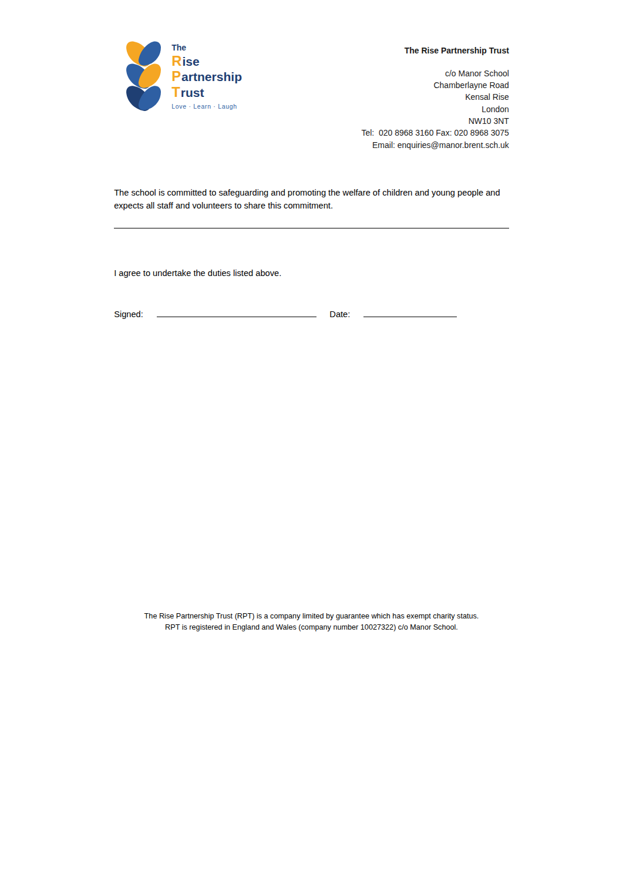The R ise P artnership T rust Love · Learn · Laugh
The Rise Partnership Trust
c/o Manor School
Chamberlayne Road
Kensal Rise
London
NW10 3NT
Tel: 020 8968 3160 Fax: 020 8968 3075
Email: enquiries@manor.brent.sch.uk
The school is committed to safeguarding and promoting the welfare of children and young people and expects all staff and volunteers to share this commitment.
I agree to undertake the duties listed above.
Signed: Date:
The Rise Partnership Trust (RPT) is a company limited by guarantee which has exempt charity status.
RPT is registered in England and Wales (company number 10027322) c/o Manor School.